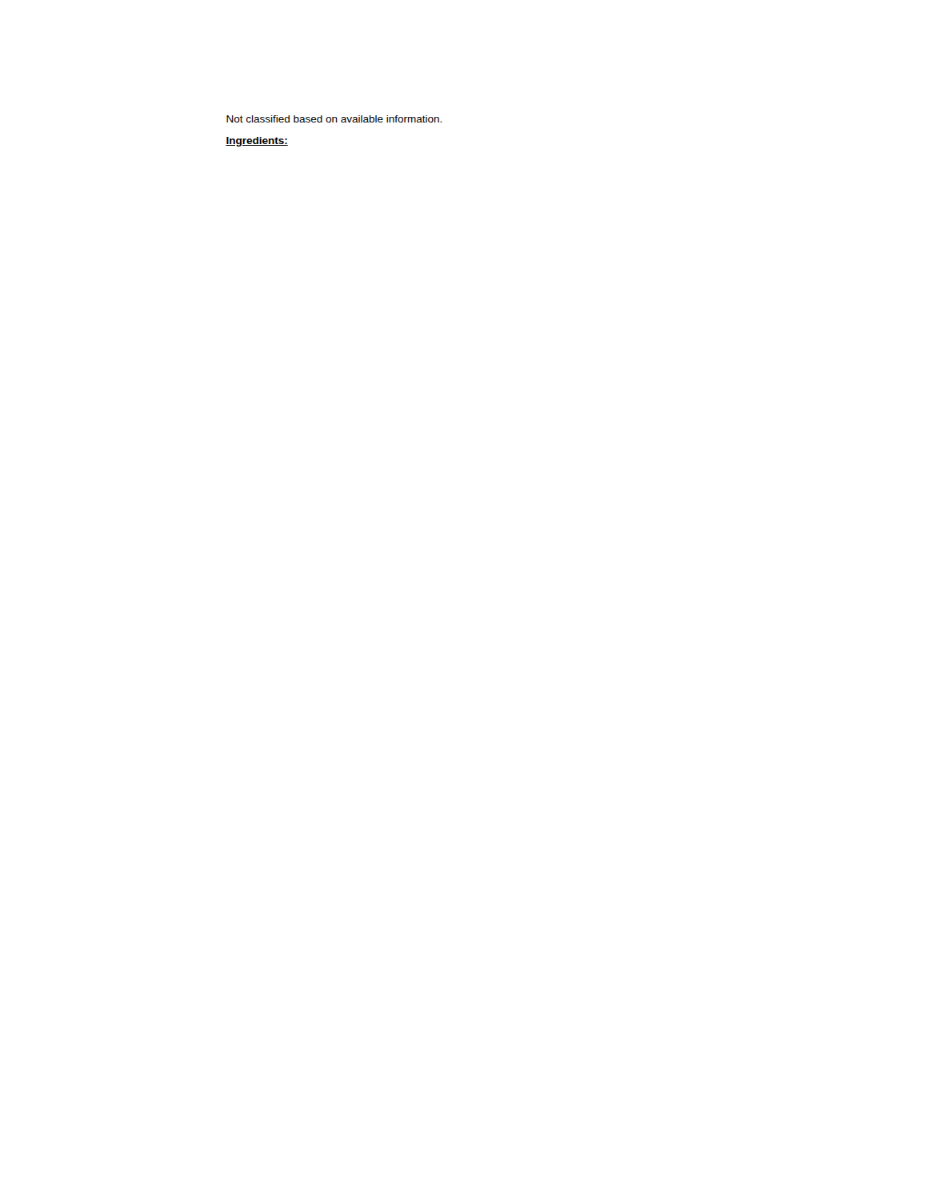Not classified based on available information.
Ingredients: